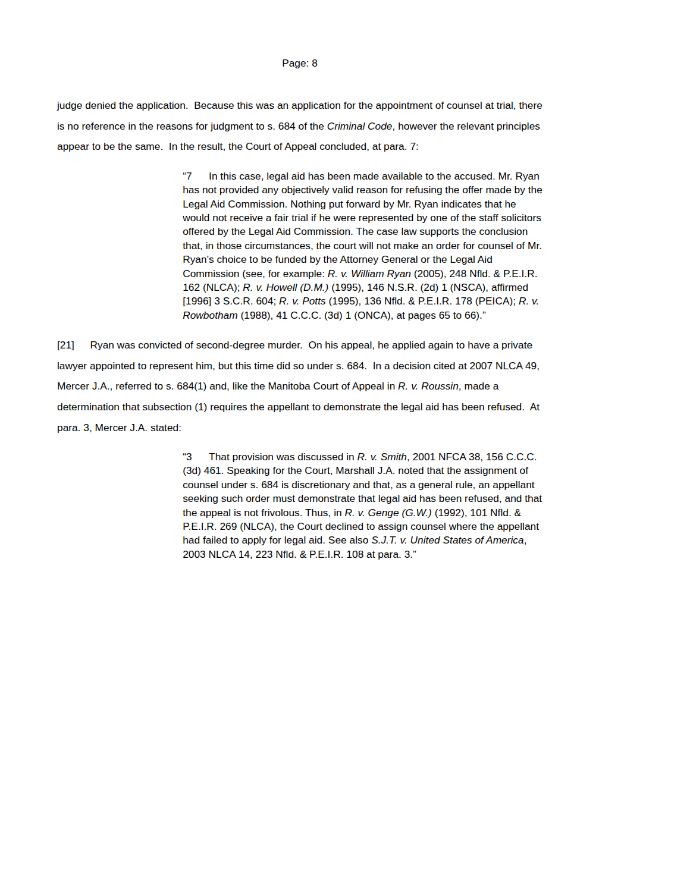Page: 8
judge denied the application. Because this was an application for the appointment of counsel at trial, there is no reference in the reasons for judgment to s. 684 of the Criminal Code, however the relevant principles appear to be the same. In the result, the Court of Appeal concluded, at para. 7:
“7 In this case, legal aid has been made available to the accused. Mr. Ryan has not provided any objectively valid reason for refusing the offer made by the Legal Aid Commission. Nothing put forward by Mr. Ryan indicates that he would not receive a fair trial if he were represented by one of the staff solicitors offered by the Legal Aid Commission. The case law supports the conclusion that, in those circumstances, the court will not make an order for counsel of Mr. Ryan's choice to be funded by the Attorney General or the Legal Aid Commission (see, for example: R. v. William Ryan (2005), 248 Nfld. & P.E.I.R. 162 (NLCA); R. v. Howell (D.M.) (1995), 146 N.S.R. (2d) 1 (NSCA), affirmed [1996] 3 S.C.R. 604; R. v. Potts (1995), 136 Nfld. & P.E.I.R. 178 (PEICA); R. v. Rowbotham (1988), 41 C.C.C. (3d) 1 (ONCA), at pages 65 to 66).”
[21] Ryan was convicted of second-degree murder. On his appeal, he applied again to have a private lawyer appointed to represent him, but this time did so under s. 684. In a decision cited at 2007 NLCA 49, Mercer J.A., referred to s. 684(1) and, like the Manitoba Court of Appeal in R. v. Roussin, made a determination that subsection (1) requires the appellant to demonstrate the legal aid has been refused. At para. 3, Mercer J.A. stated:
“3 That provision was discussed in R. v. Smith, 2001 NFCA 38, 156 C.C.C. (3d) 461. Speaking for the Court, Marshall J.A. noted that the assignment of counsel under s. 684 is discretionary and that, as a general rule, an appellant seeking such order must demonstrate that legal aid has been refused, and that the appeal is not frivolous. Thus, in R. v. Genge (G.W.) (1992), 101 Nfld. & P.E.I.R. 269 (NLCA), the Court declined to assign counsel where the appellant had failed to apply for legal aid. See also S.J.T. v. United States of America, 2003 NLCA 14, 223 Nfld. & P.E.I.R. 108 at para. 3.”